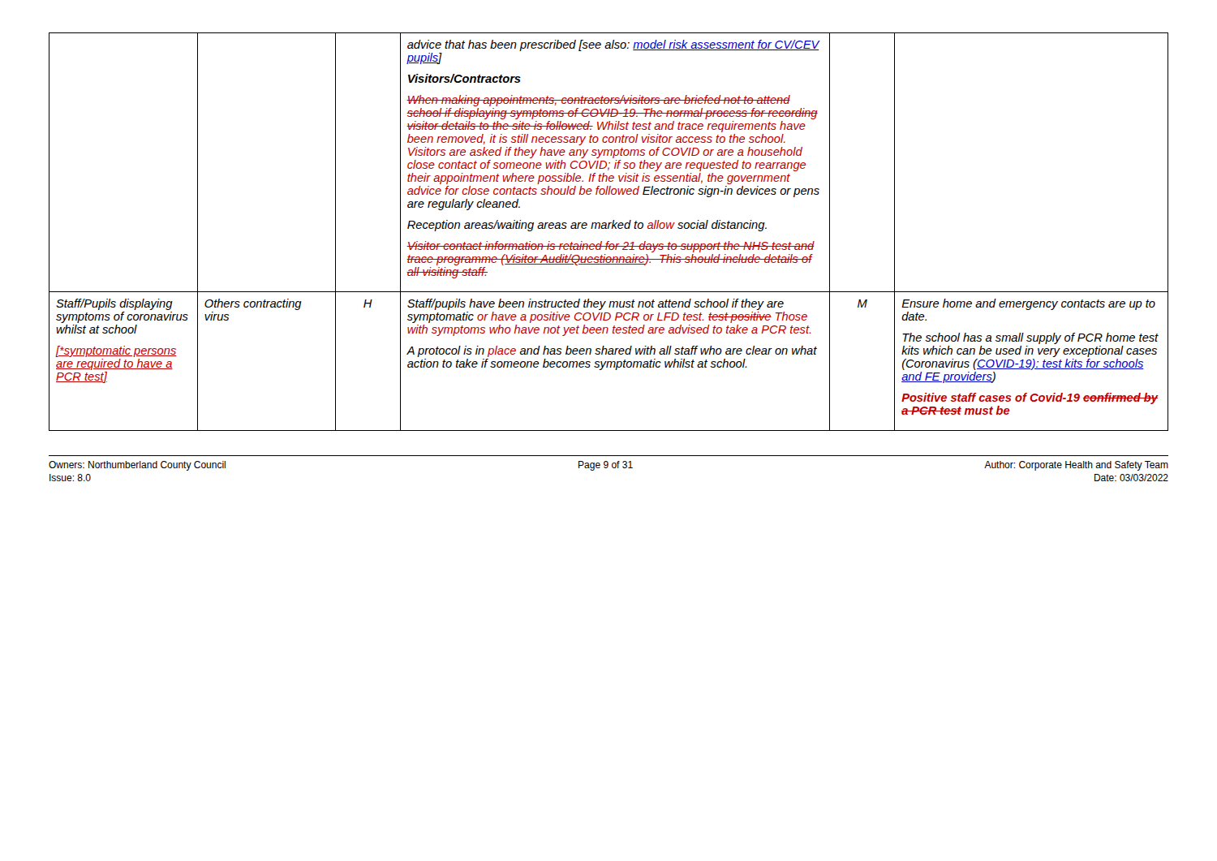| | | | advice that has been prescribed [see also: model risk assessment for CV/CEV pupils ] Visitors/Contractors When making appointments, contractors/visitors are briefed not to attend school if displaying symptoms of COVID-19. The normal process for recording visitor details to the site is followed. Whilst test and trace requirements have been removed, it is still necessary to control visitor access to the school. Visitors are asked if they have any symptoms of COVID or are a household close contact of someone with COVID; if so they are requested to rearrange their appointment where possible. If the visit is essential, the government advice for close contacts should be followed Electronic sign-in devices or pens are regularly cleaned. Reception areas/waiting areas are marked to allow social distancing. Visitor contact information is retained for 21 days to support the NHS test and trace programme ( Visitor Audit/Questionnaire ). This should include details of all visiting staff. | | |
| Staff/Pupils displaying symptoms of coronavirus whilst at school [*symptomatic persons are required to have a PCR test] | Others contracting virus | H | Staff/pupils have been instructed they must not attend school if they are symptomatic or have a positive COVID PCR or LFD test. test positive Those with symptoms who have not yet been tested are advised to take a PCR test. A protocol is in place and has been shared with all staff who are clear on what action to take if someone becomes symptomatic whilst at school. | M | Ensure home and emergency contacts are up to date. The school has a small supply of PCR home test kits which can be used in very exceptional cases (Coronavirus ( COVID-19): test kits for schools and FE providers ) Positive staff cases of Covid-19 confirmed by a PCR test must be |
Owners: Northumberland County Council
Issue: 8.0
Page 9 of 31
Author: Corporate Health and Safety Team
Date: 03/03/2022